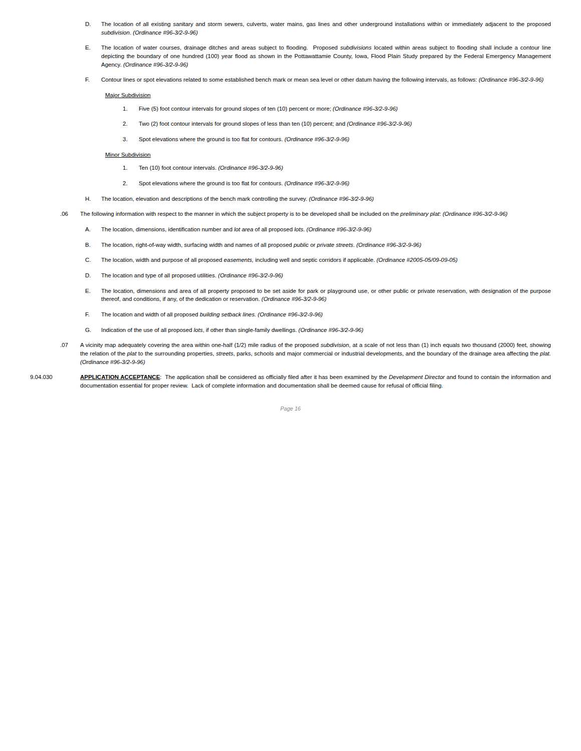D.
The location of all existing sanitary and storm sewers, culverts, water mains, gas lines and other underground installations within or immediately adjacent to the proposed subdivision. (Ordinance #96-3/2-9-96)
E.
The location of water courses, drainage ditches and areas subject to flooding. Proposed subdivisions located within areas subject to flooding shall include a contour line depicting the boundary of one hundred (100) year flood as shown in the Pottawattamie County, Iowa, Flood Plain Study prepared by the Federal Emergency Management Agency. (Ordinance #96-3/2-9-96)
F.
Contour lines or spot elevations related to some established bench mark or mean sea level or other datum having the following intervals, as follows: (Ordinance #96-3/2-9-96)
Major Subdivision
1.
Five (5) foot contour intervals for ground slopes of ten (10) percent or more; (Ordinance #96-3/2-9-96)
2.
Two (2) foot contour intervals for ground slopes of less than ten (10) percent; and (Ordinance #96-3/2-9-96)
3.
Spot elevations where the ground is too flat for contours. (Ordinance #96-3/2-9-96)
Minor Subdivision
1.
Ten (10) foot contour intervals. (Ordinance #96-3/2-9-96)
2.
Spot elevations where the ground is too flat for contours. (Ordinance #96-3/2-9-96)
H.
The location, elevation and descriptions of the bench mark controlling the survey. (Ordinance #96-3/2-9-96)
.06
The following information with respect to the manner in which the subject property is to be developed shall be included on the preliminary plat: (Ordinance #96-3/2-9-96)
A.
The location, dimensions, identification number and lot area of all proposed lots. (Ordinance #96-3/2-9-96)
B.
The location, right-of-way width, surfacing width and names of all proposed public or private streets. (Ordinance #96-3/2-9-96)
C.
The location, width and purpose of all proposed easements, including well and septic corridors if applicable. (Ordinance #2005-05/09-09-05)
D.
The location and type of all proposed utilities. (Ordinance #96-3/2-9-96)
E.
The location, dimensions and area of all property proposed to be set aside for park or playground use, or other public or private reservation, with designation of the purpose thereof, and conditions, if any, of the dedication or reservation. (Ordinance #96-3/2-9-96)
F.
The location and width of all proposed building setback lines. (Ordinance #96-3/2-9-96)
G.
Indication of the use of all proposed lots, if other than single-family dwellings. (Ordinance #96-3/2-9-96)
.07
A vicinity map adequately covering the area within one-half (1/2) mile radius of the proposed subdivision, at a scale of not less than (1) inch equals two thousand (2000) feet, showing the relation of the plat to the surrounding properties, streets, parks, schools and major commercial or industrial developments, and the boundary of the drainage area affecting the plat. (Ordinance #96-3/2-9-96)
9.04.030
APPLICATION ACCEPTANCE: The application shall be considered as officially filed after it has been examined by the Development Director and found to contain the information and documentation essential for proper review. Lack of complete information and documentation shall be deemed cause for refusal of official filing.
Page 16